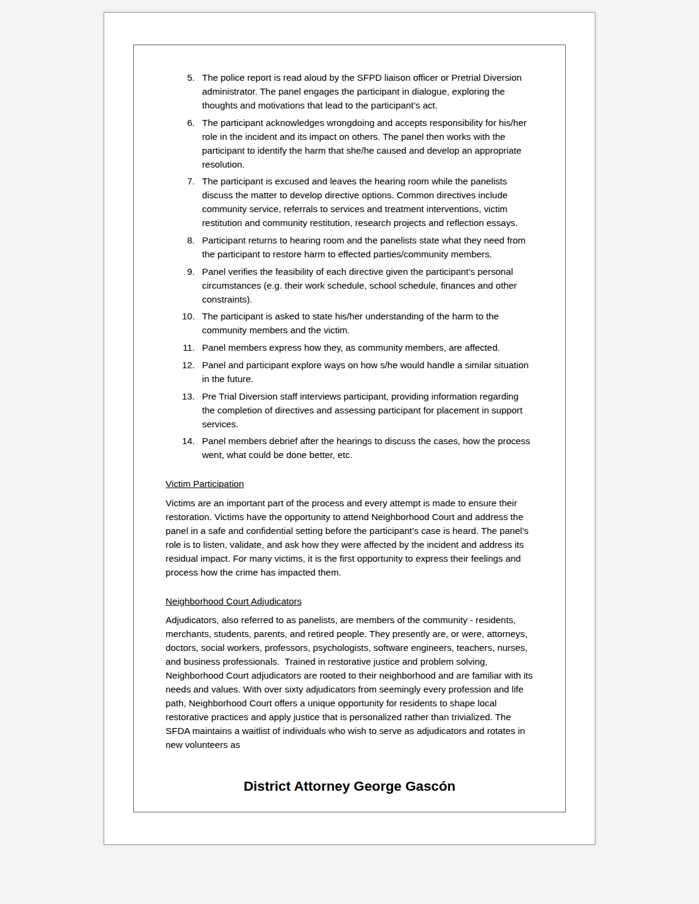The police report is read aloud by the SFPD liaison officer or Pretrial Diversion administrator. The panel engages the participant in dialogue, exploring the thoughts and motivations that lead to the participant’s act.
The participant acknowledges wrongdoing and accepts responsibility for his/her role in the incident and its impact on others. The panel then works with the participant to identify the harm that she/he caused and develop an appropriate resolution.
The participant is excused and leaves the hearing room while the panelists discuss the matter to develop directive options. Common directives include community service, referrals to services and treatment interventions, victim restitution and community restitution, research projects and reflection essays.
Participant returns to hearing room and the panelists state what they need from the participant to restore harm to effected parties/community members.
Panel verifies the feasibility of each directive given the participant’s personal circumstances (e.g. their work schedule, school schedule, finances and other constraints).
The participant is asked to state his/her understanding of the harm to the community members and the victim.
Panel members express how they, as community members, are affected.
Panel and participant explore ways on how s/he would handle a similar situation in the future.
Pre Trial Diversion staff interviews participant, providing information regarding the completion of directives and assessing participant for placement in support services.
Panel members debrief after the hearings to discuss the cases, how the process went, what could be done better, etc.
Victim Participation
Victims are an important part of the process and every attempt is made to ensure their restoration. Victims have the opportunity to attend Neighborhood Court and address the panel in a safe and confidential setting before the participant’s case is heard. The panel’s role is to listen, validate, and ask how they were affected by the incident and address its residual impact. For many victims, it is the first opportunity to express their feelings and process how the crime has impacted them.
Neighborhood Court Adjudicators
Adjudicators, also referred to as panelists, are members of the community - residents, merchants, students, parents, and retired people. They presently are, or were, attorneys, doctors, social workers, professors, psychologists, software engineers, teachers, nurses, and business professionals. Trained in restorative justice and problem solving, Neighborhood Court adjudicators are rooted to their neighborhood and are familiar with its needs and values. With over sixty adjudicators from seemingly every profession and life path, Neighborhood Court offers a unique opportunity for residents to shape local restorative practices and apply justice that is personalized rather than trivialized. The SFDA maintains a waitlist of individuals who wish to serve as adjudicators and rotates in new volunteers as
District Attorney George Gascón